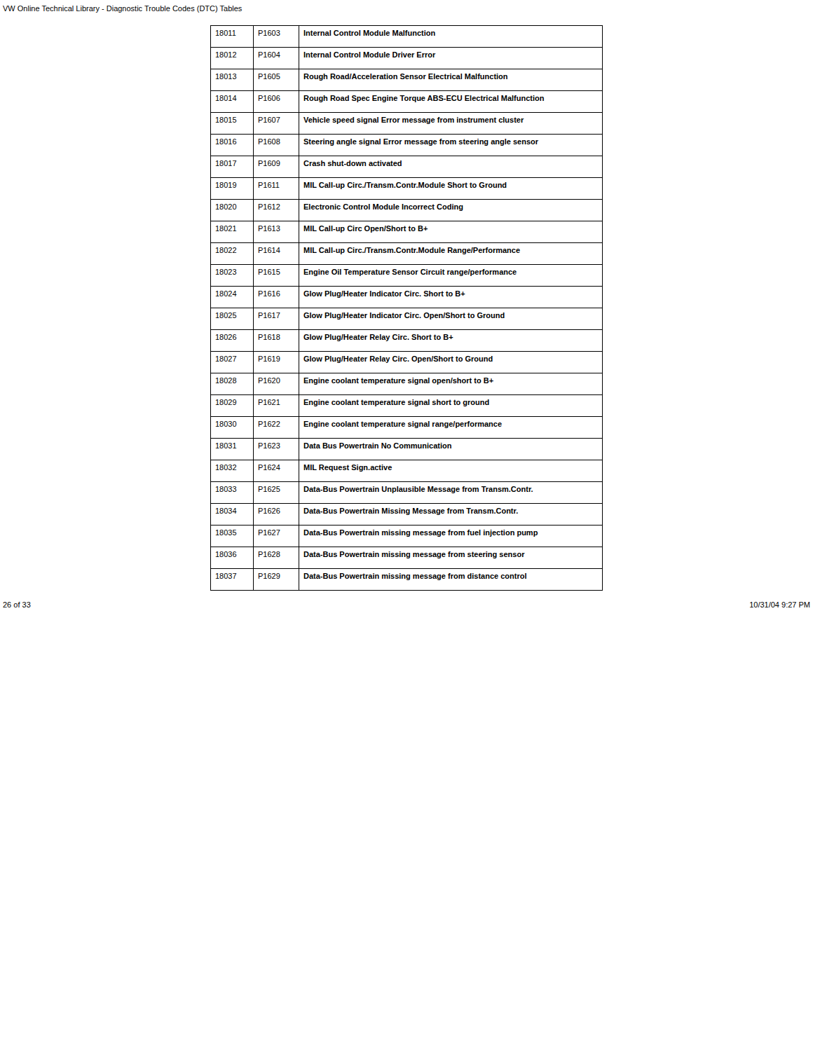VW Online Technical Library - Diagnostic Trouble Codes (DTC) Tables
| 18011 | P1603 | Internal Control Module Malfunction |
| 18012 | P1604 | Internal Control Module Driver Error |
| 18013 | P1605 | Rough Road/Acceleration Sensor Electrical Malfunction |
| 18014 | P1606 | Rough Road Spec Engine Torque ABS-ECU Electrical Malfunction |
| 18015 | P1607 | Vehicle speed signal Error message from instrument cluster |
| 18016 | P1608 | Steering angle signal Error message from steering angle sensor |
| 18017 | P1609 | Crash shut-down activated |
| 18019 | P1611 | MIL Call-up Circ./Transm.Contr.Module Short to Ground |
| 18020 | P1612 | Electronic Control Module Incorrect Coding |
| 18021 | P1613 | MIL Call-up Circ Open/Short to B+ |
| 18022 | P1614 | MIL Call-up Circ./Transm.Contr.Module Range/Performance |
| 18023 | P1615 | Engine Oil Temperature Sensor Circuit range/performance |
| 18024 | P1616 | Glow Plug/Heater Indicator Circ. Short to B+ |
| 18025 | P1617 | Glow Plug/Heater Indicator Circ. Open/Short to Ground |
| 18026 | P1618 | Glow Plug/Heater Relay Circ. Short to B+ |
| 18027 | P1619 | Glow Plug/Heater Relay Circ. Open/Short to Ground |
| 18028 | P1620 | Engine coolant temperature signal open/short to B+ |
| 18029 | P1621 | Engine coolant temperature signal short to ground |
| 18030 | P1622 | Engine coolant temperature signal range/performance |
| 18031 | P1623 | Data Bus Powertrain No Communication |
| 18032 | P1624 | MIL Request Sign.active |
| 18033 | P1625 | Data-Bus Powertrain Unplausible Message from Transm.Contr. |
| 18034 | P1626 | Data-Bus Powertrain Missing Message from Transm.Contr. |
| 18035 | P1627 | Data-Bus Powertrain missing message from fuel injection pump |
| 18036 | P1628 | Data-Bus Powertrain missing message from steering sensor |
| 18037 | P1629 | Data-Bus Powertrain missing message from distance control |
26 of 33 10/31/04 9:27 PM